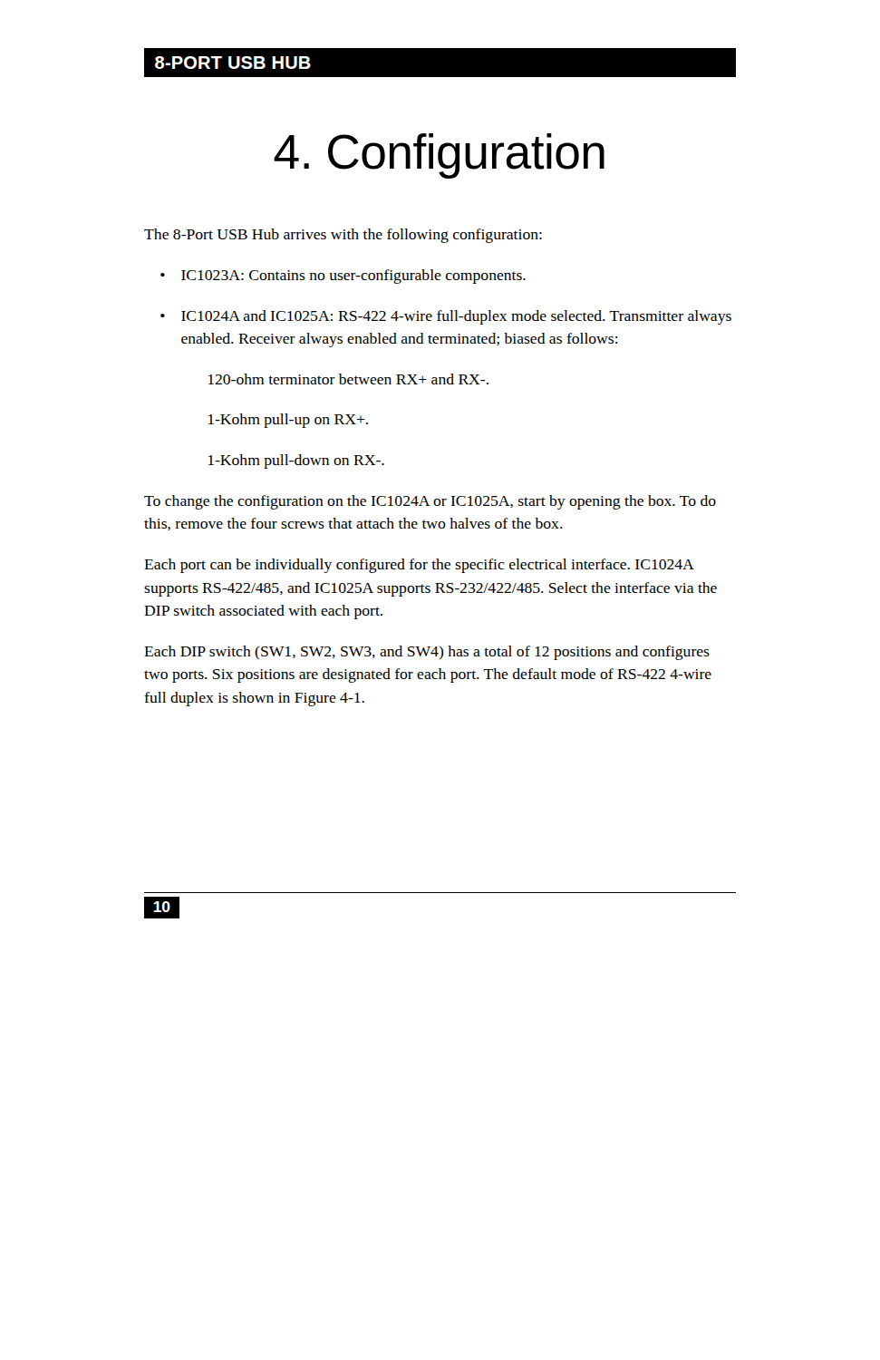8-Port USB Hub
4. Configuration
The 8-Port USB Hub arrives with the following configuration:
IC1023A: Contains no user-configurable components.
IC1024A and IC1025A: RS-422 4-wire full-duplex mode selected. Transmitter always enabled. Receiver always enabled and terminated; biased as follows:
120-ohm terminator between RX+ and RX-.
1-Kohm pull-up on RX+.
1-Kohm pull-down on RX-.
To change the configuration on the IC1024A or IC1025A, start by opening the box. To do this, remove the four screws that attach the two halves of the box.
Each port can be individually configured for the specific electrical interface. IC1024A supports RS-422/485, and IC1025A supports RS-232/422/485. Select the interface via the DIP switch associated with each port.
Each DIP switch (SW1, SW2, SW3, and SW4) has a total of 12 positions and configures two ports. Six positions are designated for each port. The default mode of RS-422 4-wire full duplex is shown in Figure 4-1.
10